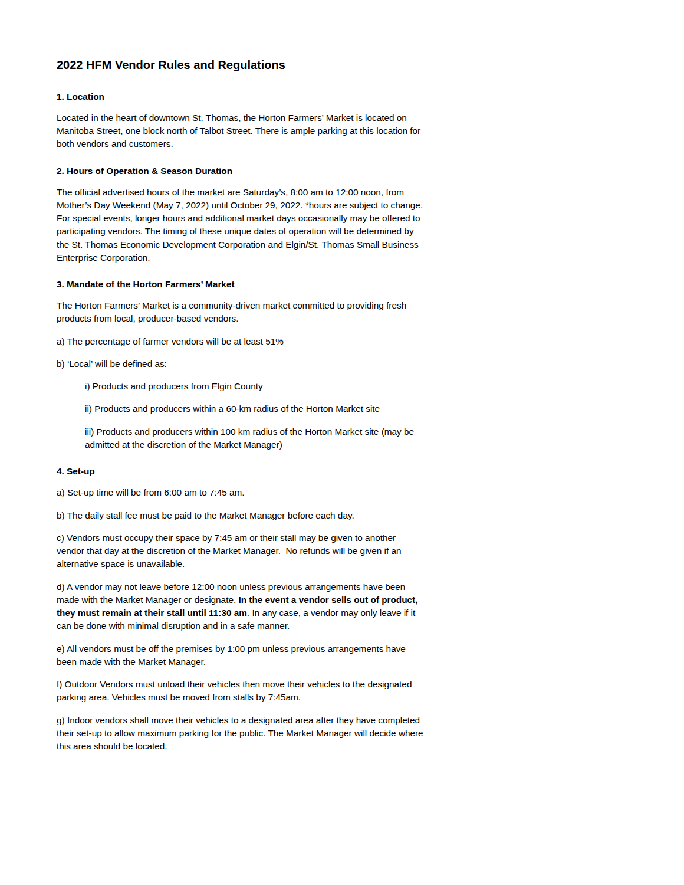2022 HFM Vendor Rules and Regulations
1. Location
Located in the heart of downtown St. Thomas, the Horton Farmers’ Market is located on Manitoba Street, one block north of Talbot Street. There is ample parking at this location for both vendors and customers.
2. Hours of Operation & Season Duration
The official advertised hours of the market are Saturday’s, 8:00 am to 12:00 noon, from Mother’s Day Weekend (May 7, 2022) until October 29, 2022. *hours are subject to change. For special events, longer hours and additional market days occasionally may be offered to participating vendors. The timing of these unique dates of operation will be determined by the St. Thomas Economic Development Corporation and Elgin/St. Thomas Small Business Enterprise Corporation.
3. Mandate of the Horton Farmers’ Market
The Horton Farmers’ Market is a community-driven market committed to providing fresh products from local, producer-based vendors.
a) The percentage of farmer vendors will be at least 51%
b) ‘Local’ will be defined as:
i) Products and producers from Elgin County
ii) Products and producers within a 60-km radius of the Horton Market site
iii) Products and producers within 100 km radius of the Horton Market site (may be admitted at the discretion of the Market Manager)
4. Set-up
a) Set-up time will be from 6:00 am to 7:45 am.
b) The daily stall fee must be paid to the Market Manager before each day.
c) Vendors must occupy their space by 7:45 am or their stall may be given to another vendor that day at the discretion of the Market Manager. No refunds will be given if an alternative space is unavailable.
d) A vendor may not leave before 12:00 noon unless previous arrangements have been made with the Market Manager or designate. In the event a vendor sells out of product, they must remain at their stall until 11:30 am. In any case, a vendor may only leave if it can be done with minimal disruption and in a safe manner.
e) All vendors must be off the premises by 1:00 pm unless previous arrangements have been made with the Market Manager.
f) Outdoor Vendors must unload their vehicles then move their vehicles to the designated parking area. Vehicles must be moved from stalls by 7:45am.
g) Indoor vendors shall move their vehicles to a designated area after they have completed their set-up to allow maximum parking for the public. The Market Manager will decide where this area should be located.